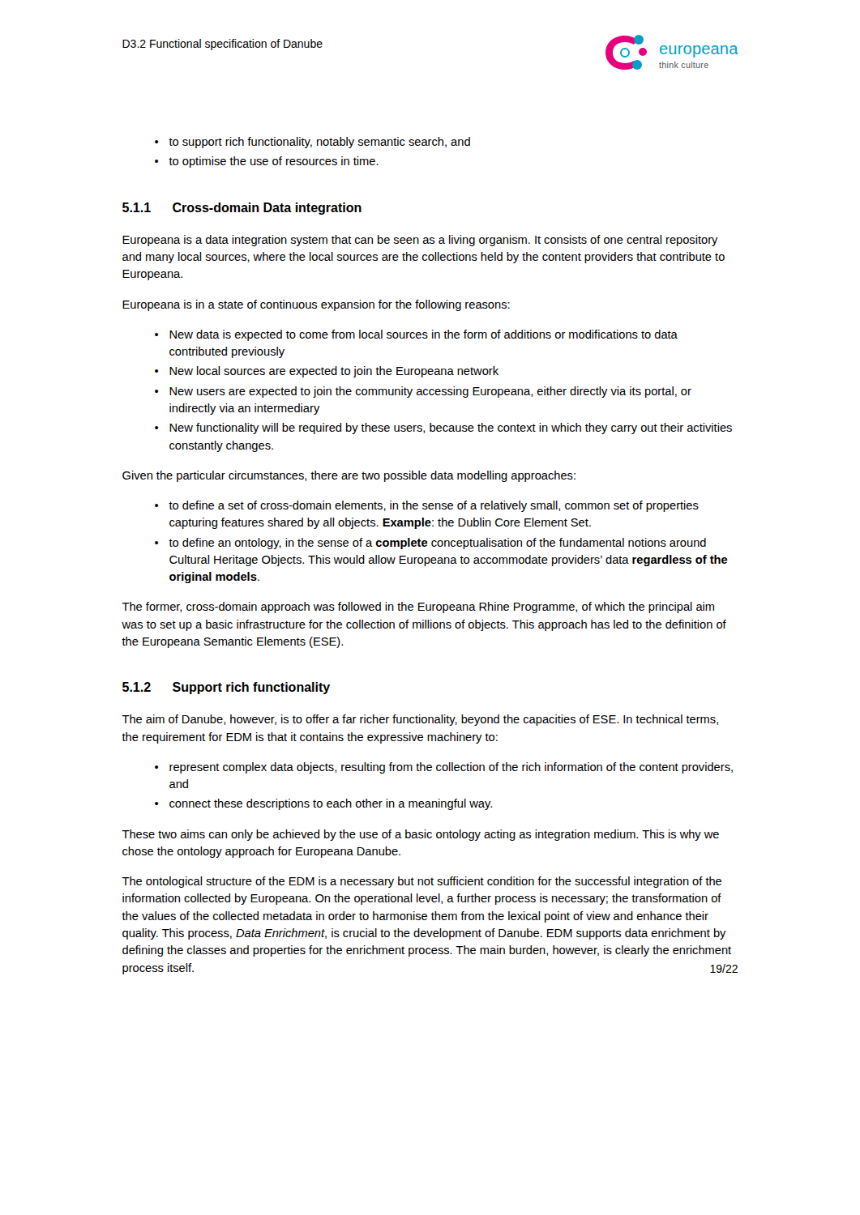D3.2 Functional specification of Danube
europeana
think culture
to support rich functionality, notably semantic search, and
to optimise the use of resources in time.
5.1.1 Cross-domain Data integration
Europeana is a data integration system that can be seen as a living organism. It consists of one central repository and many local sources, where the local sources are the collections held by the content providers that contribute to Europeana.
Europeana is in a state of continuous expansion for the following reasons:
New data is expected to come from local sources in the form of additions or modifications to data contributed previously
New local sources are expected to join the Europeana network
New users are expected to join the community accessing Europeana, either directly via its portal, or indirectly via an intermediary
New functionality will be required by these users, because the context in which they carry out their activities constantly changes.
Given the particular circumstances, there are two possible data modelling approaches:
to define a set of cross-domain elements, in the sense of a relatively small, common set of properties capturing features shared by all objects. Example: the Dublin Core Element Set.
to define an ontology, in the sense of a complete conceptualisation of the fundamental notions around Cultural Heritage Objects. This would allow Europeana to accommodate providers’ data regardless of the original models.
The former, cross-domain approach was followed in the Europeana Rhine Programme, of which the principal aim was to set up a basic infrastructure for the collection of millions of objects. This approach has led to the definition of the Europeana Semantic Elements (ESE).
5.1.2 Support rich functionality
The aim of Danube, however, is to offer a far richer functionality, beyond the capacities of ESE. In technical terms, the requirement for EDM is that it contains the expressive machinery to:
represent complex data objects, resulting from the collection of the rich information of the content providers, and
connect these descriptions to each other in a meaningful way.
These two aims can only be achieved by the use of a basic ontology acting as integration medium. This is why we chose the ontology approach for Europeana Danube.
The ontological structure of the EDM is a necessary but not sufficient condition for the successful integration of the information collected by Europeana. On the operational level, a further process is necessary; the transformation of the values of the collected metadata in order to harmonise them from the lexical point of view and enhance their quality. This process, Data Enrichment, is crucial to the development of Danube. EDM supports data enrichment by defining the classes and properties for the enrichment process. The main burden, however, is clearly the enrichment process itself.
19/22